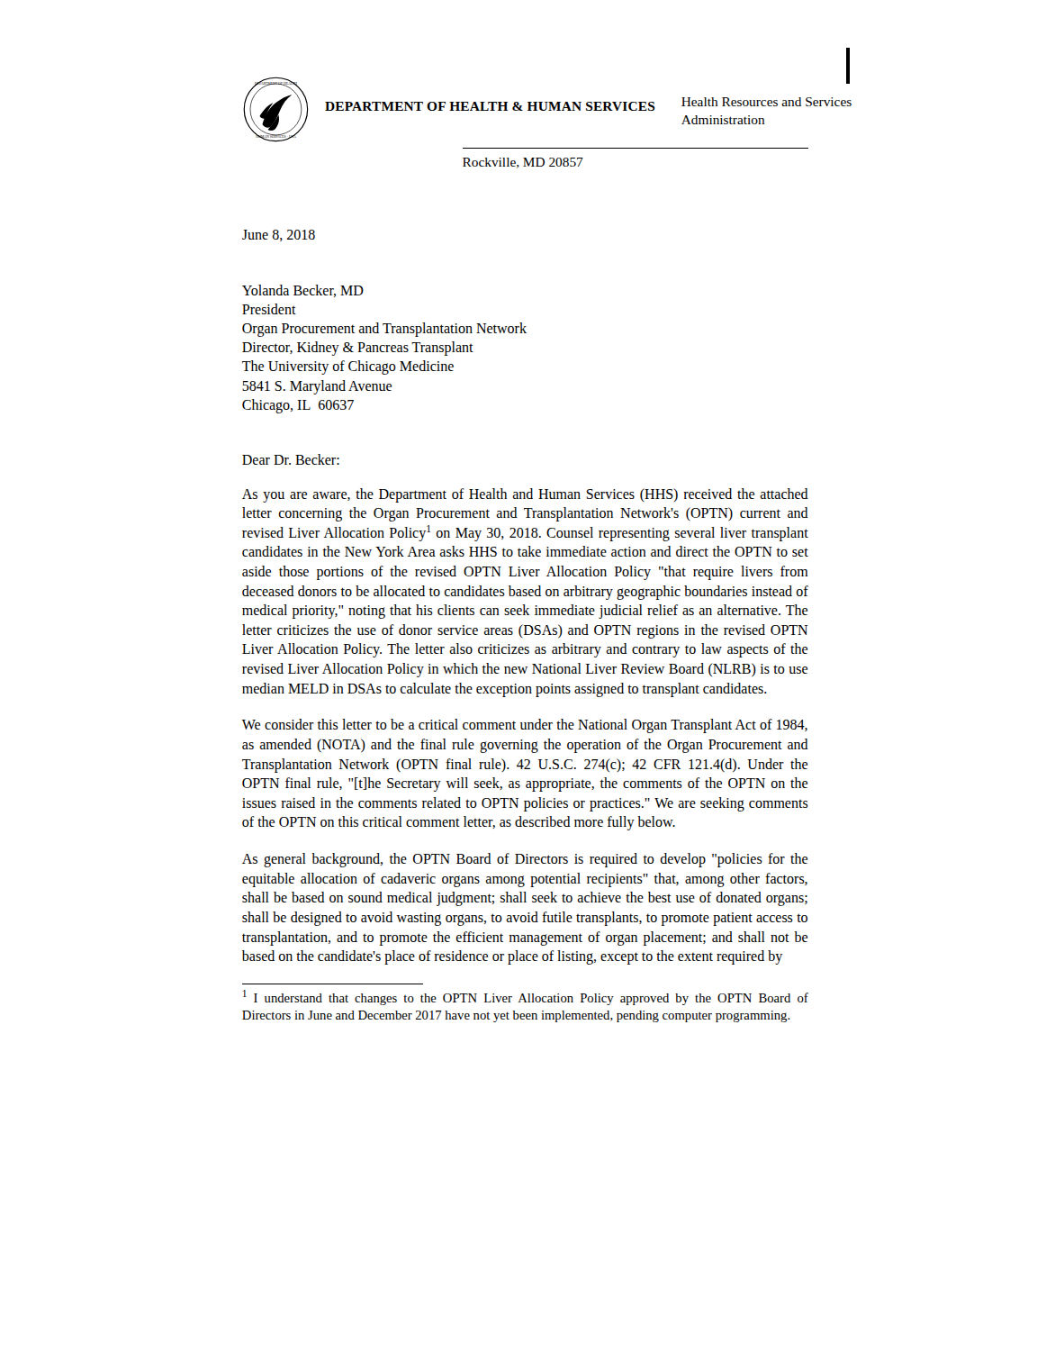DEPARTMENT OF HEALTH HUMAN SERVICES · USA
DEPARTMENT OF HEALTH & HUMAN SERVICES
Health Resources and Services
Administration
Rockville, MD 20857
June 8, 2018
Yolanda Becker, MD
President
Organ Procurement and Transplantation Network
Director, Kidney & Pancreas Transplant
The University of Chicago Medicine
5841 S. Maryland Avenue
Chicago, IL 60637
Dear Dr. Becker:
As you are aware, the Department of Health and Human Services (HHS) received the attached letter concerning the Organ Procurement and Transplantation Network's (OPTN) current and revised Liver Allocation Policy1 on May 30, 2018. Counsel representing several liver transplant candidates in the New York Area asks HHS to take immediate action and direct the OPTN to set aside those portions of the revised OPTN Liver Allocation Policy "that require livers from deceased donors to be allocated to candidates based on arbitrary geographic boundaries instead of medical priority," noting that his clients can seek immediate judicial relief as an alternative. The letter criticizes the use of donor service areas (DSAs) and OPTN regions in the revised OPTN Liver Allocation Policy. The letter also criticizes as arbitrary and contrary to law aspects of the revised Liver Allocation Policy in which the new National Liver Review Board (NLRB) is to use median MELD in DSAs to calculate the exception points assigned to transplant candidates.
We consider this letter to be a critical comment under the National Organ Transplant Act of 1984, as amended (NOTA) and the final rule governing the operation of the Organ Procurement and Transplantation Network (OPTN final rule). 42 U.S.C. 274(c); 42 CFR 121.4(d). Under the OPTN final rule, "[t]he Secretary will seek, as appropriate, the comments of the OPTN on the issues raised in the comments related to OPTN policies or practices." We are seeking comments of the OPTN on this critical comment letter, as described more fully below.
As general background, the OPTN Board of Directors is required to develop "policies for the equitable allocation of cadaveric organs among potential recipients" that, among other factors, shall be based on sound medical judgment; shall seek to achieve the best use of donated organs; shall be designed to avoid wasting organs, to avoid futile transplants, to promote patient access to transplantation, and to promote the efficient management of organ placement; and shall not be based on the candidate's place of residence or place of listing, except to the extent required by
1 I understand that changes to the OPTN Liver Allocation Policy approved by the OPTN Board of Directors in June and December 2017 have not yet been implemented, pending computer programming.